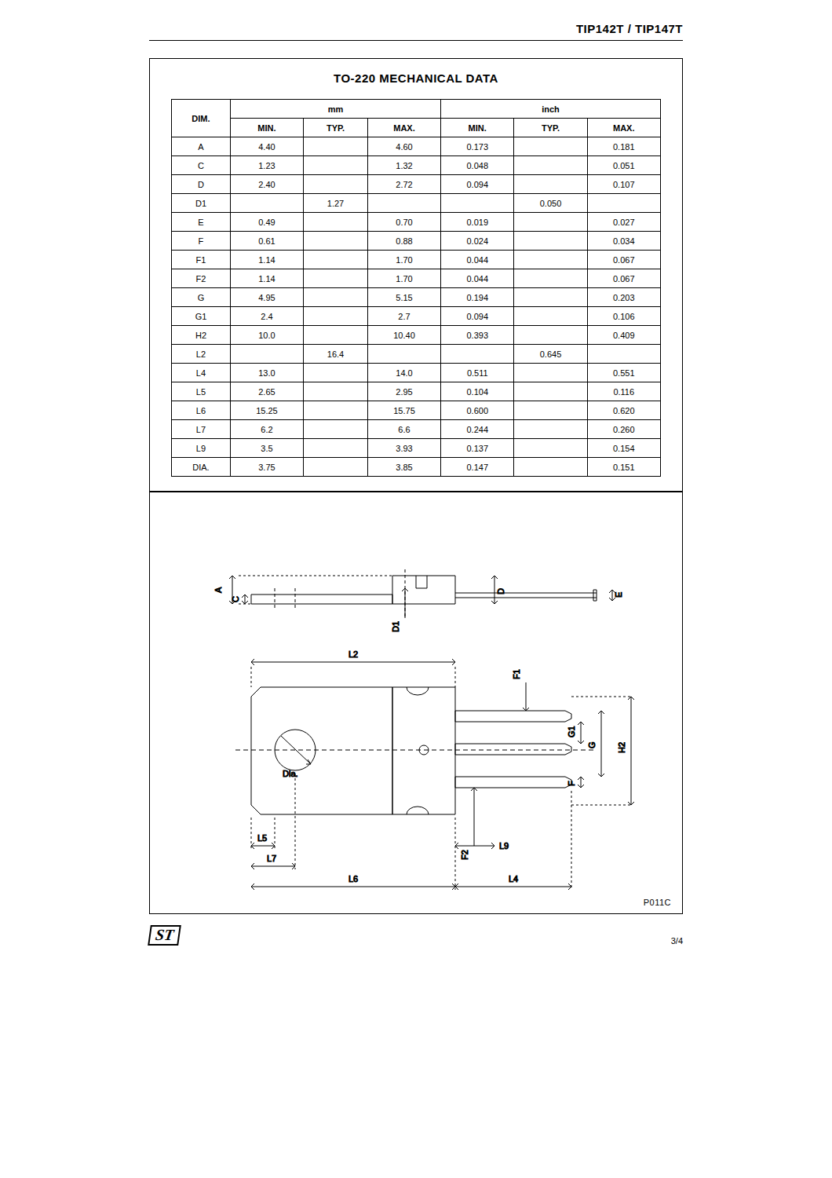TIP142T / TIP147T
TO-220 MECHANICAL DATA
| DIM. | mm | inch |
| --- | --- | --- |
| MIN. | TYP. | MAX. | MIN. | TYP. | MAX. |
| A | 4.40 | | 4.60 | 0.173 | | 0.181 |
| C | 1.23 | | 1.32 | 0.048 | | 0.051 |
| D | 2.40 | | 2.72 | 0.094 | | 0.107 |
| D1 | | 1.27 | | | 0.050 | |
| E | 0.49 | | 0.70 | 0.019 | | 0.027 |
| F | 0.61 | | 0.88 | 0.024 | | 0.034 |
| F1 | 1.14 | | 1.70 | 0.044 | | 0.067 |
| F2 | 1.14 | | 1.70 | 0.044 | | 0.067 |
| G | 4.95 | | 5.15 | 0.194 | | 0.203 |
| G1 | 2.4 | | 2.7 | 0.094 | | 0.106 |
| H2 | 10.0 | | 10.40 | 0.393 | | 0.409 |
| L2 | | 16.4 | | | 0.645 | |
| L4 | 13.0 | | 14.0 | 0.511 | | 0.551 |
| L5 | 2.65 | | 2.95 | 0.104 | | 0.116 |
| L6 | 15.25 | | 15.75 | 0.600 | | 0.620 |
| L7 | 6.2 | | 6.6 | 0.244 | | 0.260 |
| L9 | 3.5 | | 3.93 | 0.137 | | 0.154 |
| DIA. | 3.75 | | 3.85 | 0.147 | | 0.151 |
A C D1 D E Dia. L2 F1 G1 G H2 F F2 L9 L5 L7 L6 L4
P011C
ST 3/4